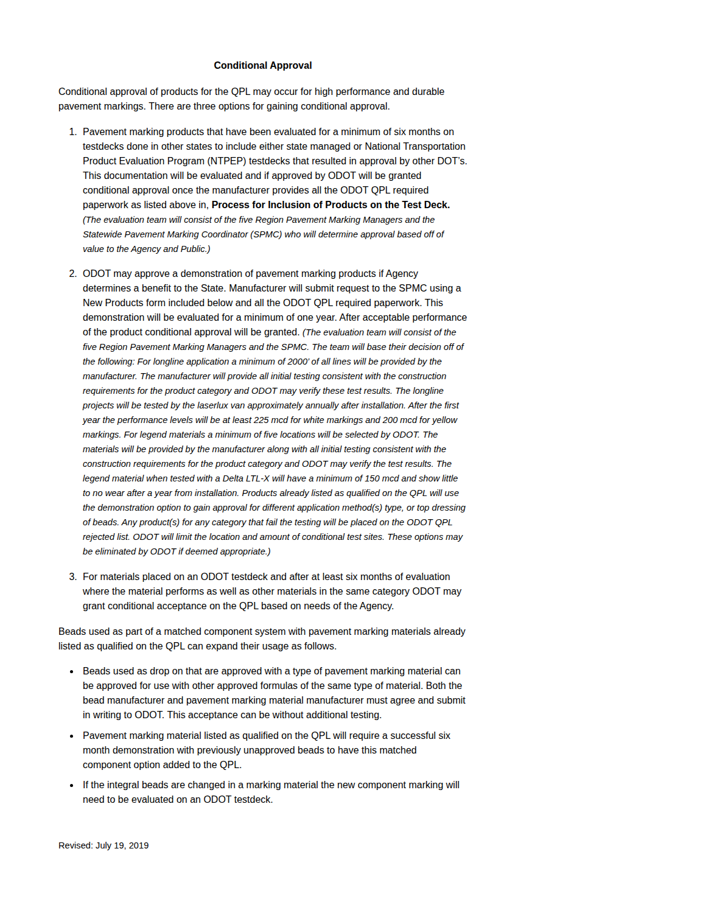Conditional Approval
Conditional approval of products for the QPL may occur for high performance and durable pavement markings. There are three options for gaining conditional approval.
Pavement marking products that have been evaluated for a minimum of six months on testdecks done in other states to include either state managed or National Transportation Product Evaluation Program (NTPEP) testdecks that resulted in approval by other DOT’s. This documentation will be evaluated and if approved by ODOT will be granted conditional approval once the manufacturer provides all the ODOT QPL required paperwork as listed above in, Process for Inclusion of Products on the Test Deck. (The evaluation team will consist of the five Region Pavement Marking Managers and the Statewide Pavement Marking Coordinator (SPMC) who will determine approval based off of value to the Agency and Public.)
ODOT may approve a demonstration of pavement marking products if Agency determines a benefit to the State. Manufacturer will submit request to the SPMC using a New Products form included below and all the ODOT QPL required paperwork. This demonstration will be evaluated for a minimum of one year. After acceptable performance of the product conditional approval will be granted. (The evaluation team will consist of the five Region Pavement Marking Managers and the SPMC. The team will base their decision off of the following: For longline application a minimum of 2000’ of all lines will be provided by the manufacturer. The manufacturer will provide all initial testing consistent with the construction requirements for the product category and ODOT may verify these test results. The longline projects will be tested by the laserlux van approximately annually after installation. After the first year the performance levels will be at least 225 mcd for white markings and 200 mcd for yellow markings. For legend materials a minimum of five locations will be selected by ODOT. The materials will be provided by the manufacturer along with all initial testing consistent with the construction requirements for the product category and ODOT may verify the test results. The legend material when tested with a Delta LTL-X will have a minimum of 150 mcd and show little to no wear after a year from installation. Products already listed as qualified on the QPL will use the demonstration option to gain approval for different application method(s) type, or top dressing of beads. Any product(s) for any category that fail the testing will be placed on the ODOT QPL rejected list. ODOT will limit the location and amount of conditional test sites. These options may be eliminated by ODOT if deemed appropriate.)
For materials placed on an ODOT testdeck and after at least six months of evaluation where the material performs as well as other materials in the same category ODOT may grant conditional acceptance on the QPL based on needs of the Agency.
Beads used as part of a matched component system with pavement marking materials already listed as qualified on the QPL can expand their usage as follows.
Beads used as drop on that are approved with a type of pavement marking material can be approved for use with other approved formulas of the same type of material. Both the bead manufacturer and pavement marking material manufacturer must agree and submit in writing to ODOT. This acceptance can be without additional testing.
Pavement marking material listed as qualified on the QPL will require a successful six month demonstration with previously unapproved beads to have this matched component option added to the QPL.
If the integral beads are changed in a marking material the new component marking will need to be evaluated on an ODOT testdeck.
Revised: July 19, 2019